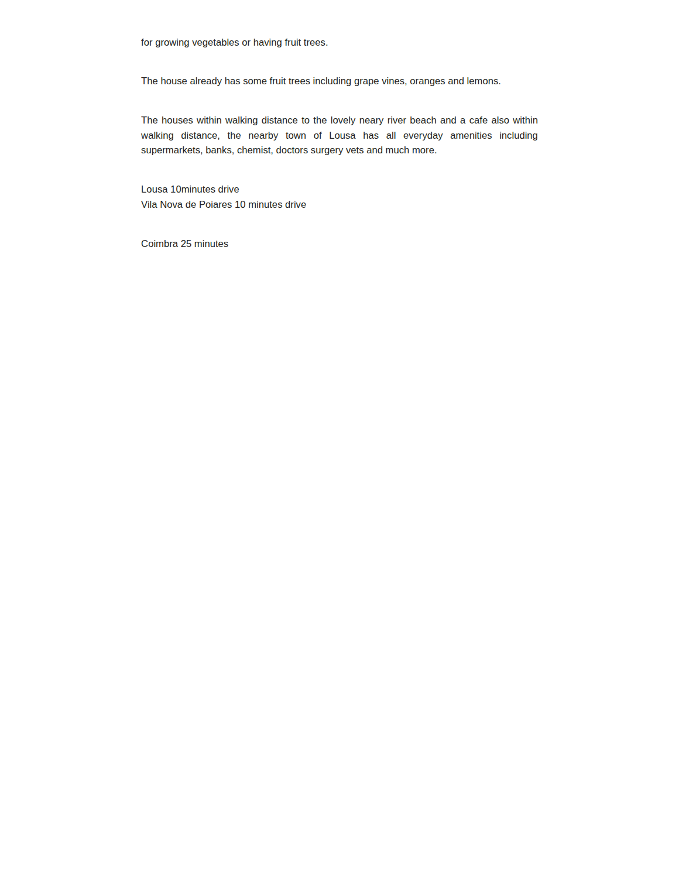for growing vegetables or having fruit trees.
The house already has some fruit trees including grape vines, oranges and lemons.
The houses within walking distance to the lovely neary river beach and a cafe also within walking distance, the nearby town of Lousa has all everyday amenities including supermarkets, banks, chemist, doctors surgery vets and much more.
Lousa 10minutes drive
Vila Nova de Poiares 10 minutes drive
Coimbra 25 minutes